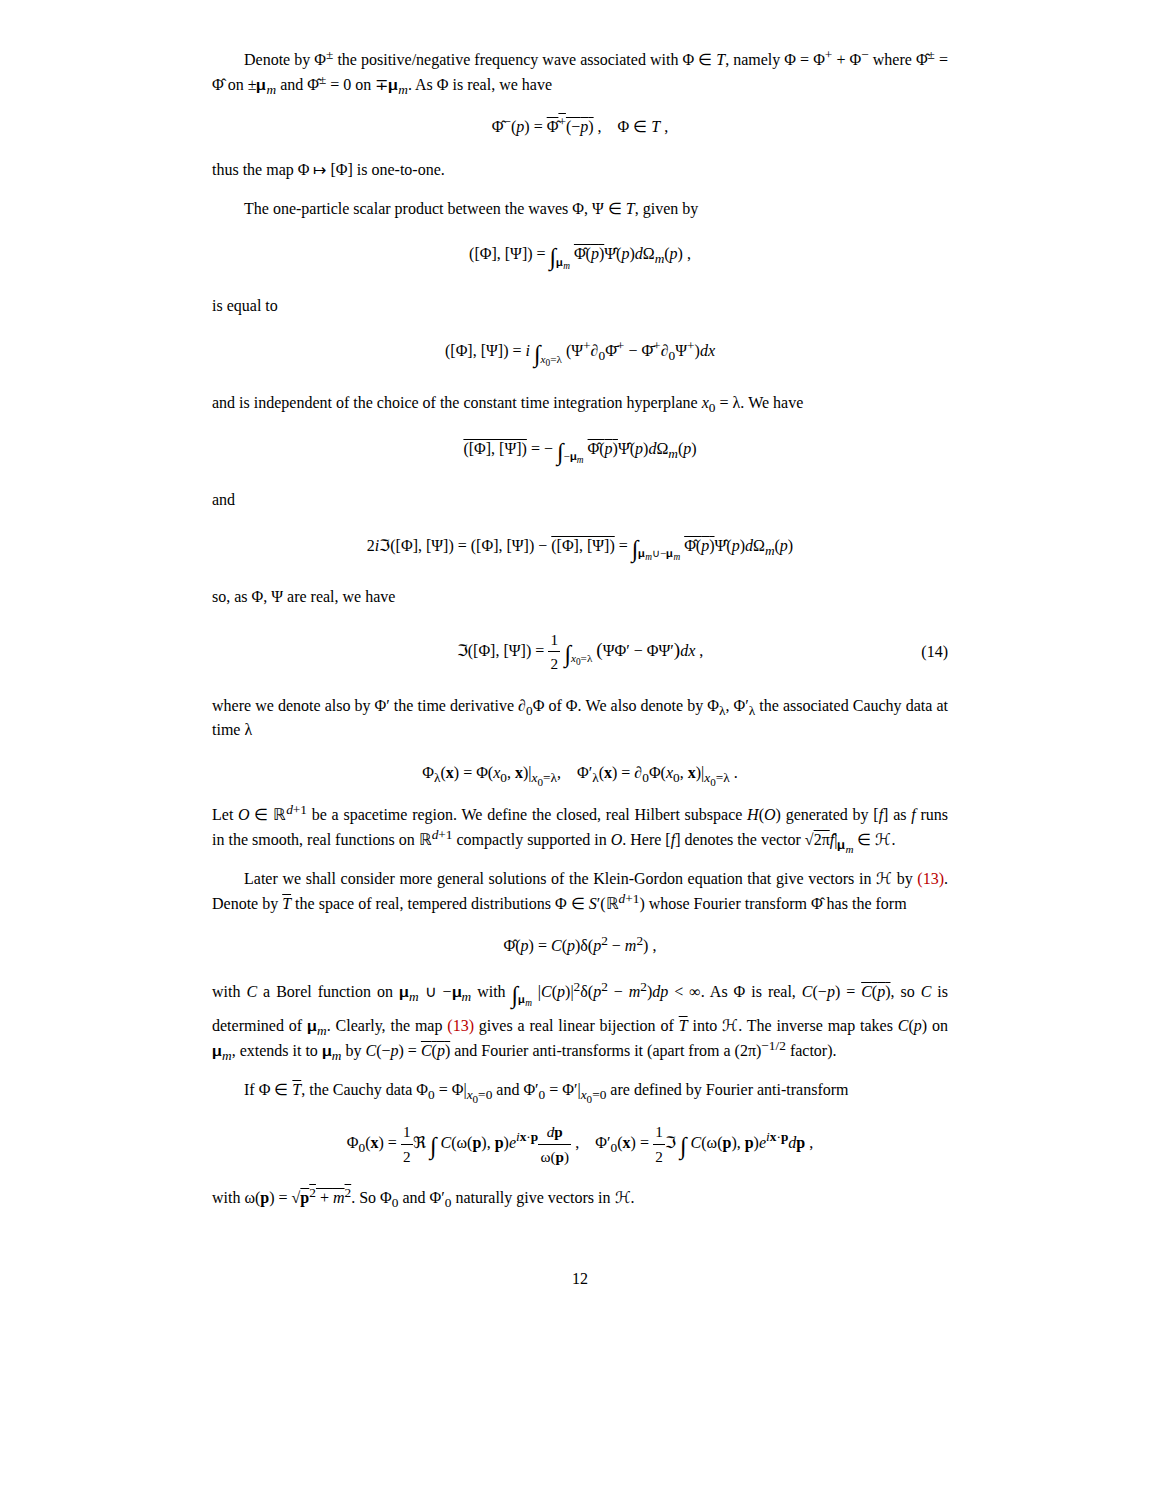Denote by Φ± the positive/negative frequency wave associated with Φ ∈ Τ, namely Φ = Φ+ + Φ− where Φ̂± = Φ̂ on ±𝛍m and Φ̂± = 0 on ∓𝛍m. As Φ is real, we have
Φ̂−(p) = Φ̂+(−p) , Φ ∈ Τ ,
thus the map Φ ↦ [Φ] is one-to-one.
The one-particle scalar product between the waves Φ, Ψ ∈ Τ, given by
([Φ], [Ψ]) = ∫𝛍m Φ̂(p) Ψ̂(p)d Ωm(p) ,
is equal to
([Φ], [Ψ]) = i ∫x0=λ (Ψ+∂0Φ̄+ − Φ̄+∂0Ψ+)dx
and is independent of the choice of the constant time integration hyperplane x0 = λ. We have
([Φ], [Ψ]) = − ∫−𝛍m Φ̂(p) Ψ̂(p)d Ωm(p)
and
2i ℑ([Φ], [Ψ]) = ([Φ], [Ψ]) − ([Φ], [Ψ]) = ∫𝛍m∪−𝛍m Φ̂(p) Ψ̂(p)d Ωm(p)
so, as Φ, Ψ are real, we have
ℑ([Φ], [Ψ]) = 12 ∫x0=λ (ΨΦ′ − ΦΨ′)dx , (14)
where we denote also by Φ′ the time derivative ∂0Φ of Φ. We also denote by Φλ, Φ′λ the associated Cauchy data at time λ
Φλ(x) = Φ(x0, x)|x0=λ, Φ′λ(x) = ∂0Φ(x0, x)|x0=λ .
Let O ∈ ℝd+1 be a spacetime region. We define the closed, real Hilbert subspace H(O) generated by [f] as f runs in the smooth, real functions on ℝd+1 compactly supported in O. Here [f] denotes the vector √2π f̂|𝛍m ∈ ℋ.
Later we shall consider more general solutions of the Klein-Gordon equation that give vectors in ℋ by (13). Denote by Τ the space of real, tempered distributions Φ ∈ S′(ℝd+1) whose Fourier transform Φ̂ has the form
Φ̂(p) = C(p)δ(p2 − m2) ,
with C a Borel function on 𝛍m ∪ −𝛍m with ∫𝛍m |C(p)|2δ(p2 − m2)dp < ∞. As Φ is real, C(−p) = C(p), so C is determined of 𝛍m. Clearly, the map (13) gives a real linear bijection of Τ into ℋ. The inverse map takes C(p) on 𝛍m, extends it to 𝛍m by C(−p) = C(p) and Fourier anti-transforms it (apart from a (2π)−1/2 factor).
If Φ ∈ Τ, the Cauchy data Φ0 = Φ|x0=0 and Φ′0 = Φ′|x0=0 are defined by Fourier anti-transform
Φ0(x) = 12 ℜ ∫ C(ω(p), p)eix·pdp ω(p) , Φ′0(x) = 12 ℑ ∫ C(ω(p), p)eix·pdp ,
with ω(p) = √p2 + m2. So Φ0 and Φ′0 naturally give vectors in ℋ.
12